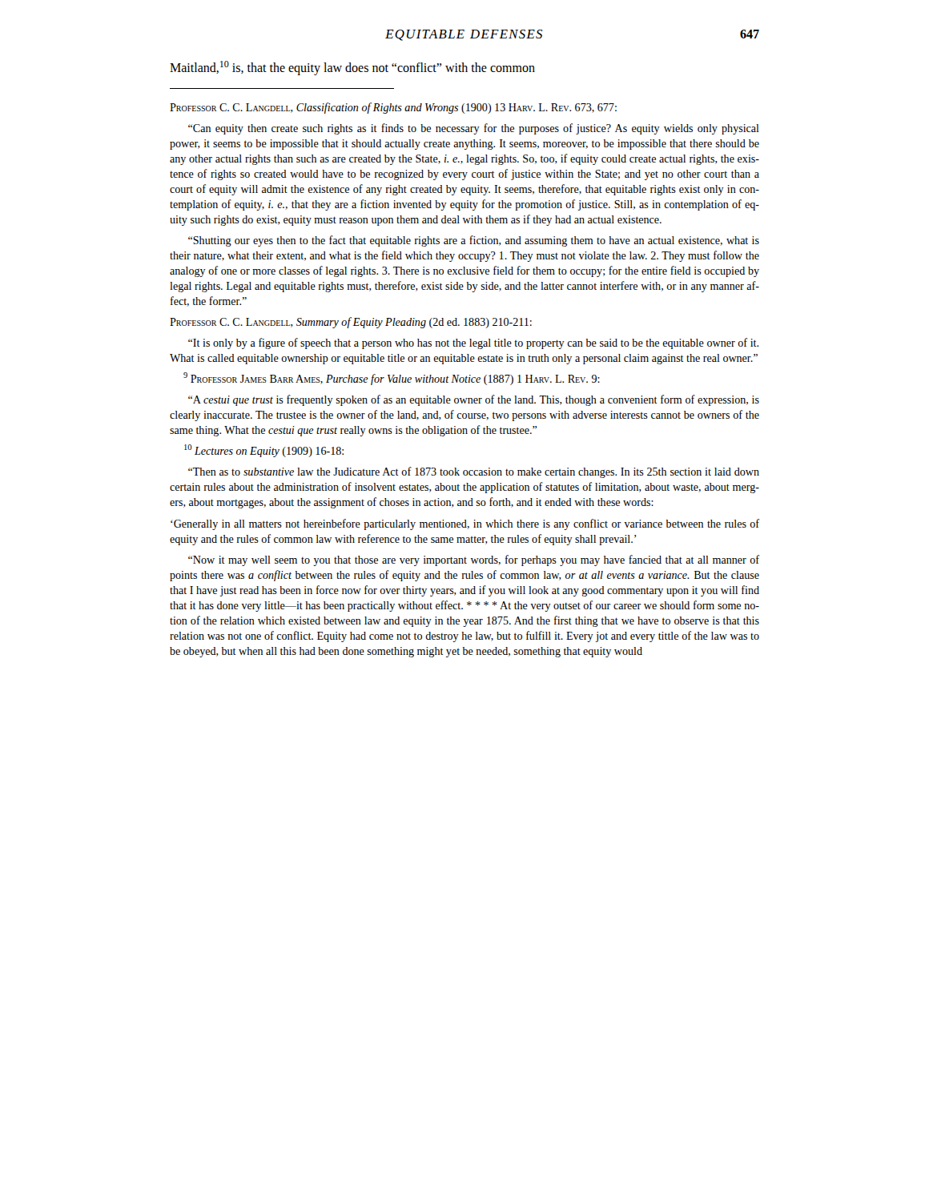EQUITABLE DEFENSES 647
Maitland,10 is, that the equity law does not “conflict” with the common
Professor C. C. Langdell, Classification of Rights and Wrongs (1900) 13 Harv. L. Rev. 673, 677:
“Can equity then create such rights as it finds to be necessary for the purposes of justice? As equity wields only physical power, it seems to be impossible that it should actually create anything. It seems, moreover, to be impossible that there should be any other actual rights than such as are created by the State, i. e., legal rights. So, too, if equity could create actual rights, the existence of rights so created would have to be recognized by every court of justice within the State; and yet no other court than a court of equity will admit the existence of any right created by equity. It seems, therefore, that equitable rights exist only in contemplation of equity, i. e., that they are a fiction invented by equity for the promotion of justice. Still, as in contemplation of equity such rights do exist, equity must reason upon them and deal with them as if they had an actual existence.
“Shutting our eyes then to the fact that equitable rights are a fiction, and assuming them to have an actual existence, what is their nature, what their extent, and what is the field which they occupy? 1. They must not violate the law. 2. They must follow the analogy of one or more classes of legal rights. 3. There is no exclusive field for them to occupy; for the entire field is occupied by legal rights. Legal and equitable rights must, therefore, exist side by side, and the latter cannot interfere with, or in any manner affect, the former.”
Professor C. C. Langdell, Summary of Equity Pleading (2d ed. 1883) 210-211:
“It is only by a figure of speech that a person who has not the legal title to property can be said to be the equitable owner of it. What is called equitable ownership or equitable title or an equitable estate is in truth only a personal claim against the real owner.”
9 Professor James Barr Ames, Purchase for Value without Notice (1887) 1 Harv. L. Rev. 9:
“A cestui que trust is frequently spoken of as an equitable owner of the land. This, though a convenient form of expression, is clearly inaccurate. The trustee is the owner of the land, and, of course, two persons with adverse interests cannot be owners of the same thing. What the cestui que trust really owns is the obligation of the trustee.”
10 Lectures on Equity (1909) 16-18:
“Then as to substantive law the Judicature Act of 1873 took occasion to make certain changes. In its 25th section it laid down certain rules about the administration of insolvent estates, about the application of statutes of limitation, about waste, about mergers, about mortgages, about the assignment of choses in action, and so forth, and it ended with these words:
‘Generally in all matters not hereinbefore particularly mentioned, in which there is any conflict or variance between the rules of equity and the rules of common law with reference to the same matter, the rules of equity shall prevail.’
“Now it may well seem to you that those are very important words, for perhaps you may have fancied that at all manner of points there was a conflict between the rules of equity and the rules of common law, or at all events a variance. But the clause that I have just read has been in force now for over thirty years, and if you will look at any good commentary upon it you will find that it has done very little—it has been practically without effect. * * * * At the very outset of our career we should form some notion of the relation which existed between law and equity in the year 1875. And the first thing that we have to observe is that this relation was not one of conflict. Equity had come not to destroy he law, but to fulfill it. Every jot and every tittle of the law was to be obeyed, but when all this had been done something might yet be needed, something that equity would